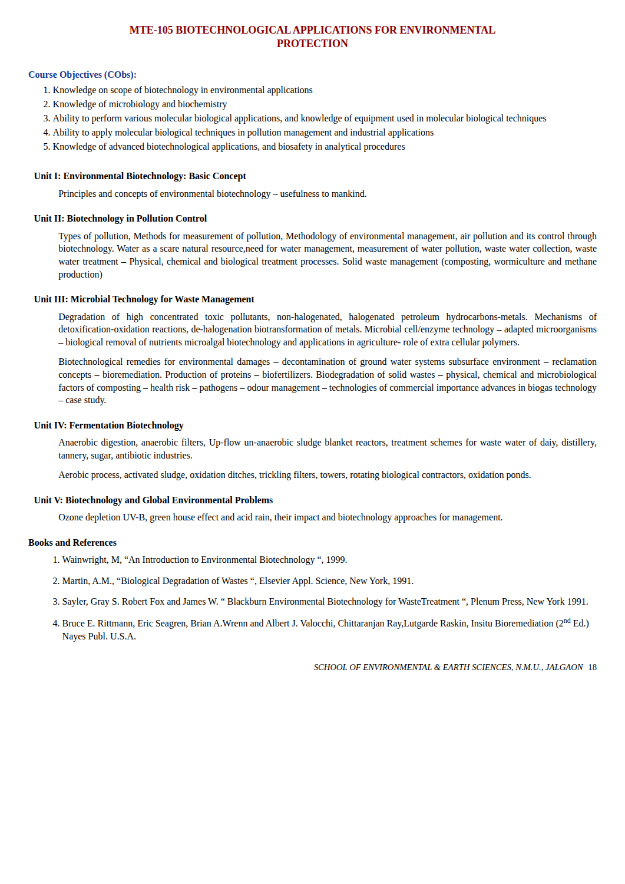MTE-105 BIOTECHNOLOGICAL APPLICATIONS FOR ENVIRONMENTAL
PROTECTION
Course Objectives (CObs):
Knowledge on scope of biotechnology in environmental applications
Knowledge of microbiology and biochemistry
Ability to perform various molecular biological applications, and knowledge of equipment used in molecular biological techniques
Ability to apply molecular biological techniques in pollution management and industrial applications
Knowledge of advanced biotechnological applications, and biosafety in analytical procedures
Unit I: Environmental Biotechnology: Basic Concept
Principles and concepts of environmental biotechnology – usefulness to mankind.
Unit II: Biotechnology in Pollution Control
Types of pollution, Methods for measurement of pollution, Methodology of environmental management, air pollution and its control through biotechnology. Water as a scare natural resource,need for water management, measurement of water pollution, waste water collection, waste water treatment – Physical, chemical and biological treatment processes. Solid waste management (composting, wormiculture and methane production)
Unit III: Microbial Technology for Waste Management
Degradation of high concentrated toxic pollutants, non-halogenated, halogenated petroleum hydrocarbons-metals. Mechanisms of detoxification-oxidation reactions, de-halogenation biotransformation of metals. Microbial cell/enzyme technology – adapted microorganisms – biological removal of nutrients microalgal biotechnology and applications in agriculture- role of extra cellular polymers.
Biotechnological remedies for environmental damages – decontamination of ground water systems subsurface environment – reclamation concepts – bioremediation. Production of proteins – biofertilizers. Biodegradation of solid wastes – physical, chemical and microbiological factors of composting – health risk – pathogens – odour management – technologies of commercial importance advances in biogas technology – case study.
Unit IV: Fermentation Biotechnology
Anaerobic digestion, anaerobic filters, Up-flow un-anaerobic sludge blanket reactors, treatment schemes for waste water of daiy, distillery, tannery, sugar, antibiotic industries.
Aerobic process, activated sludge, oxidation ditches, trickling filters, towers, rotating biological contractors, oxidation ponds.
Unit V: Biotechnology and Global Environmental Problems
Ozone depletion UV-B, green house effect and acid rain, their impact and biotechnology approaches for management.
Books and References
Wainwright, M, “An Introduction to Environmental Biotechnology “, 1999.
Martin, A.M., “Biological Degradation of Wastes “, Elsevier Appl. Science, New York, 1991.
Sayler, Gray S. Robert Fox and James W. “ Blackburn Environmental Biotechnology for WasteTreatment “, Plenum Press, New York 1991.
Bruce E. Rittmann, Eric Seagren, Brian A.Wrenn and Albert J. Valocchi, Chittaranjan Ray,Lutgarde Raskin, Insitu Bioremediation (2nd Ed.) Nayes Publ. U.S.A.
SCHOOL OF ENVIRONMENTAL & EARTH SCIENCES, N.M.U., JALGAON18